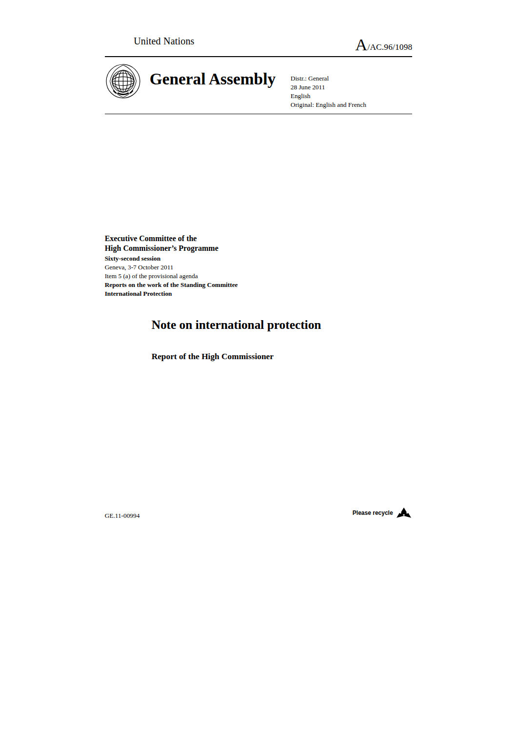United Nations
A/AC.96/1098
General Assembly
Distr.: General
28 June 2011
English
Original: English and French
Executive Committee of the
High Commissioner’s Programme
Sixty-second session
Geneva, 3-7 October 2011
Item 5 (a) of the provisional agenda
Reports on the work of the Standing Committee
International Protection
Note on international protection
Report of the High Commissioner
GE.11-00994
Please recycle